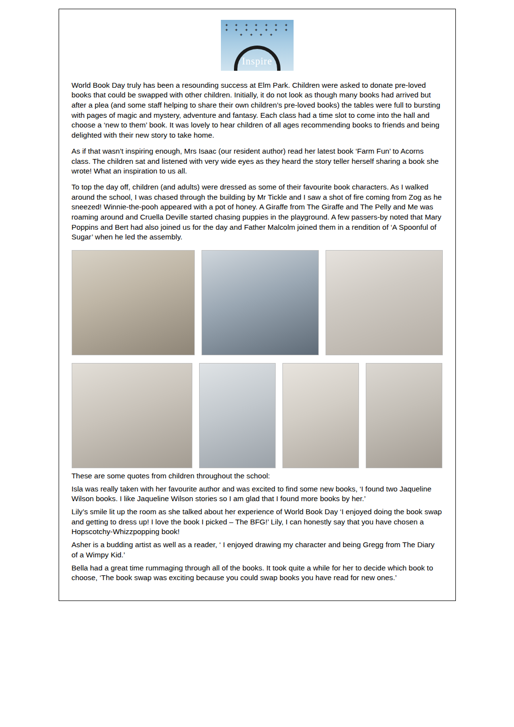✦ ✦ ✦ ✦ ✦ ✦ ✦ ✦ ✦ ✦ ✦ ✦ ✦ ✦ ✦ ✦ ✦ ✦
Inspire
World Book Day truly has been a resounding success at Elm Park. Children were asked to donate pre-loved books that could be swapped with other children. Initially, it do not look as though many books had arrived but after a plea (and some staff helping to share their own children’s pre-loved books) the tables were full to bursting with pages of magic and mystery, adventure and fantasy. Each class had a time slot to come into the hall and choose a ‘new to them’ book. It was lovely to hear children of all ages recommending books to friends and being delighted with their new story to take home.
As if that wasn’t inspiring enough, Mrs Isaac (our resident author) read her latest book ‘Farm Fun’ to Acorns class. The children sat and listened with very wide eyes as they heard the story teller herself sharing a book she wrote! What an inspiration to us all.
To top the day off, children (and adults) were dressed as some of their favourite book characters. As I walked around the school, I was chased through the building by Mr Tickle and I saw a shot of fire coming from Zog as he sneezed! Winnie-the-pooh appeared with a pot of honey. A Giraffe from The Giraffe and The Pelly and Me was roaming around and Cruella Deville started chasing puppies in the playground. A few passers-by noted that Mary Poppins and Bert had also joined us for the day and Father Malcolm joined them in a rendition of ‘A Spoonful of Sugar’ when he led the assembly.
Three people holding books
Children in costume in a classroom
Three children wearing Thing 1, Thing 2 and Thing 3 tops
Children choosing books from tables in the hall
Three children with masks
Children in costume in a corridor
Children dressed as a caterpillar
These are some quotes from children throughout the school:
Isla was really taken with her favourite author and was excited to find some new books, ‘I found two Jaqueline Wilson books. I like Jaqueline Wilson stories so I am glad that I found more books by her.’
Lily’s smile lit up the room as she talked about her experience of World Book Day ‘I enjoyed doing the book swap and getting to dress up! I love the book I picked – The BFG!’ Lily, I can honestly say that you have chosen a Hopscotchy-Whizzpopping book!
Asher is a budding artist as well as a reader, ‘ I enjoyed drawing my character and being Gregg from The Diary of a Wimpy Kid.’
Bella had a great time rummaging through all of the books. It took quite a while for her to decide which book to choose, ‘The book swap was exciting because you could swap books you have read for new ones.’